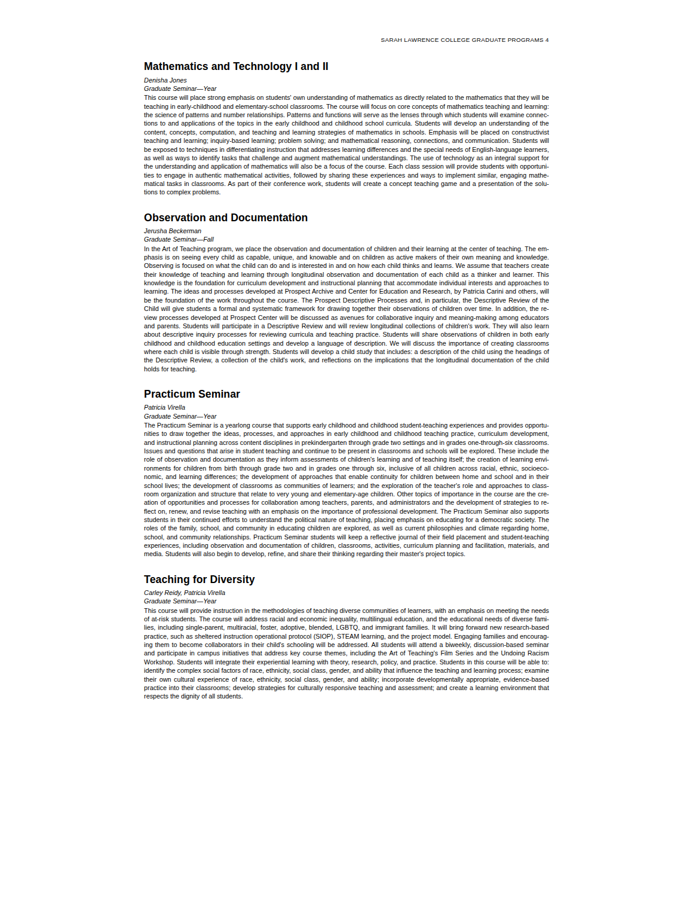SARAH LAWRENCE COLLEGE GRADUATE PROGRAMS 4
Mathematics and Technology I and II
Denisha Jones
Graduate Seminar—Year
This course will place strong emphasis on students' own understanding of mathematics as directly related to the mathematics that they will be teaching in early-childhood and elementary-school classrooms. The course will focus on core concepts of mathematics teaching and learning: the science of patterns and number relationships. Patterns and functions will serve as the lenses through which students will examine connections to and applications of the topics in the early childhood and childhood school curricula. Students will develop an understanding of the content, concepts, computation, and teaching and learning strategies of mathematics in schools. Emphasis will be placed on constructivist teaching and learning; inquiry-based learning; problem solving; and mathematical reasoning, connections, and communication. Students will be exposed to techniques in differentiating instruction that addresses learning differences and the special needs of English-language learners, as well as ways to identify tasks that challenge and augment mathematical understandings. The use of technology as an integral support for the understanding and application of mathematics will also be a focus of the course. Each class session will provide students with opportunities to engage in authentic mathematical activities, followed by sharing these experiences and ways to implement similar, engaging mathematical tasks in classrooms. As part of their conference work, students will create a concept teaching game and a presentation of the solutions to complex problems.
Observation and Documentation
Jerusha Beckerman
Graduate Seminar—Fall
In the Art of Teaching program, we place the observation and documentation of children and their learning at the center of teaching. The emphasis is on seeing every child as capable, unique, and knowable and on children as active makers of their own meaning and knowledge. Observing is focused on what the child can do and is interested in and on how each child thinks and learns. We assume that teachers create their knowledge of teaching and learning through longitudinal observation and documentation of each child as a thinker and learner. This knowledge is the foundation for curriculum development and instructional planning that accommodate individual interests and approaches to learning. The ideas and processes developed at Prospect Archive and Center for Education and Research, by Patricia Carini and others, will be the foundation of the work throughout the course. The Prospect Descriptive Processes and, in particular, the Descriptive Review of the Child will give students a formal and systematic framework for drawing together their observations of children over time. In addition, the review processes developed at Prospect Center will be discussed as avenues for collaborative inquiry and meaning-making among educators and parents. Students will participate in a Descriptive Review and will review longitudinal collections of children's work. They will also learn about descriptive inquiry processes for reviewing curricula and teaching practice. Students will share observations of children in both early childhood and childhood education settings and develop a language of description. We will discuss the importance of creating classrooms where each child is visible through strength. Students will develop a child study that includes: a description of the child using the headings of the Descriptive Review, a collection of the child's work, and reflections on the implications that the longitudinal documentation of the child holds for teaching.
Practicum Seminar
Patricia Virella
Graduate Seminar—Year
The Practicum Seminar is a yearlong course that supports early childhood and childhood student-teaching experiences and provides opportunities to draw together the ideas, processes, and approaches in early childhood and childhood teaching practice, curriculum development, and instructional planning across content disciplines in prekindergarten through grade two settings and in grades one-through-six classrooms. Issues and questions that arise in student teaching and continue to be present in classrooms and schools will be explored. These include the role of observation and documentation as they inform assessments of children's learning and of teaching itself; the creation of learning environments for children from birth through grade two and in grades one through six, inclusive of all children across racial, ethnic, socioeconomic, and learning differences; the development of approaches that enable continuity for children between home and school and in their school lives; the development of classrooms as communities of learners; and the exploration of the teacher's role and approaches to classroom organization and structure that relate to very young and elementary-age children. Other topics of importance in the course are the creation of opportunities and processes for collaboration among teachers, parents, and administrators and the development of strategies to reflect on, renew, and revise teaching with an emphasis on the importance of professional development. The Practicum Seminar also supports students in their continued efforts to understand the political nature of teaching, placing emphasis on educating for a democratic society. The roles of the family, school, and community in educating children are explored, as well as current philosophies and climate regarding home, school, and community relationships. Practicum Seminar students will keep a reflective journal of their field placement and student-teaching experiences, including observation and documentation of children, classrooms, activities, curriculum planning and facilitation, materials, and media. Students will also begin to develop, refine, and share their thinking regarding their master's project topics.
Teaching for Diversity
Carley Reidy, Patricia Virella
Graduate Seminar—Year
This course will provide instruction in the methodologies of teaching diverse communities of learners, with an emphasis on meeting the needs of at-risk students. The course will address racial and economic inequality, multilingual education, and the educational needs of diverse families, including single-parent, multiracial, foster, adoptive, blended, LGBTQ, and immigrant families. It will bring forward new research-based practice, such as sheltered instruction operational protocol (SIOP), STEAM learning, and the project model. Engaging families and encouraging them to become collaborators in their child's schooling will be addressed. All students will attend a biweekly, discussion-based seminar and participate in campus initiatives that address key course themes, including the Art of Teaching's Film Series and the Undoing Racism Workshop. Students will integrate their experiential learning with theory, research, policy, and practice. Students in this course will be able to: identify the complex social factors of race, ethnicity, social class, gender, and ability that influence the teaching and learning process; examine their own cultural experience of race, ethnicity, social class, gender, and ability; incorporate developmentally appropriate, evidence-based practice into their classrooms; develop strategies for culturally responsive teaching and assessment; and create a learning environment that respects the dignity of all students.